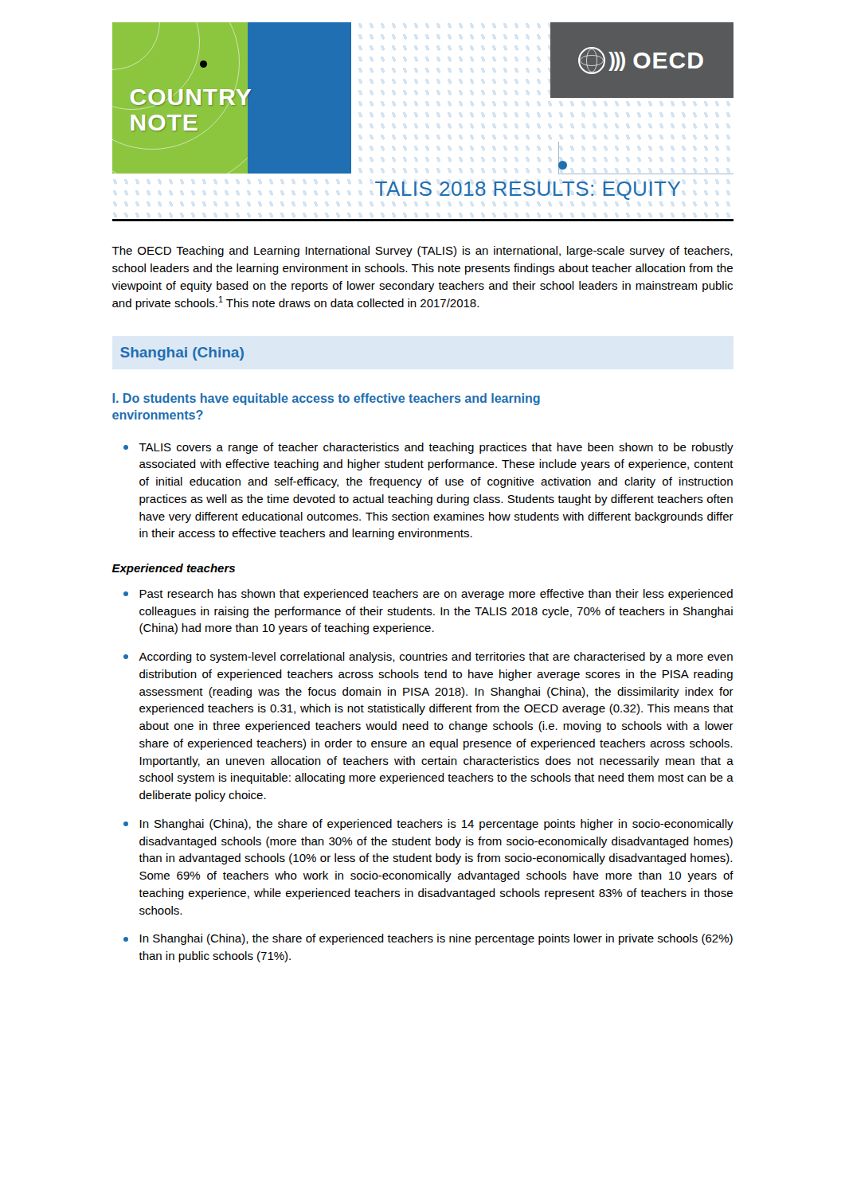COUNTRY
NOTE
))) OECD
TALIS 2018 RESULTS: EQUITY
The OECD Teaching and Learning International Survey (TALIS) is an international, large-scale survey of teachers, school leaders and the learning environment in schools. This note presents findings about teacher allocation from the viewpoint of equity based on the reports of lower secondary teachers and their school leaders in mainstream public and private schools.1 This note draws on data collected in 2017/2018.
Shanghai (China)
I. Do students have equitable access to effective teachers and learning
environments?
TALIS covers a range of teacher characteristics and teaching practices that have been shown to be robustly associated with effective teaching and higher student performance. These include years of experience, content of initial education and self-efficacy, the frequency of use of cognitive activation and clarity of instruction practices as well as the time devoted to actual teaching during class. Students taught by different teachers often have very different educational outcomes. This section examines how students with different backgrounds differ in their access to effective teachers and learning environments.
Experienced teachers
Past research has shown that experienced teachers are on average more effective than their less experienced colleagues in raising the performance of their students. In the TALIS 2018 cycle, 70% of teachers in Shanghai (China) had more than 10 years of teaching experience.
According to system-level correlational analysis, countries and territories that are characterised by a more even distribution of experienced teachers across schools tend to have higher average scores in the PISA reading assessment (reading was the focus domain in PISA 2018). In Shanghai (China), the dissimilarity index for experienced teachers is 0.31, which is not statistically different from the OECD average (0.32). This means that about one in three experienced teachers would need to change schools (i.e. moving to schools with a lower share of experienced teachers) in order to ensure an equal presence of experienced teachers across schools. Importantly, an uneven allocation of teachers with certain characteristics does not necessarily mean that a school system is inequitable: allocating more experienced teachers to the schools that need them most can be a deliberate policy choice.
In Shanghai (China), the share of experienced teachers is 14 percentage points higher in socio-economically disadvantaged schools (more than 30% of the student body is from socio-economically disadvantaged homes) than in advantaged schools (10% or less of the student body is from socio-economically disadvantaged homes). Some 69% of teachers who work in socio-economically advantaged schools have more than 10 years of teaching experience, while experienced teachers in disadvantaged schools represent 83% of teachers in those schools.
In Shanghai (China), the share of experienced teachers is nine percentage points lower in private schools (62%) than in public schools (71%).